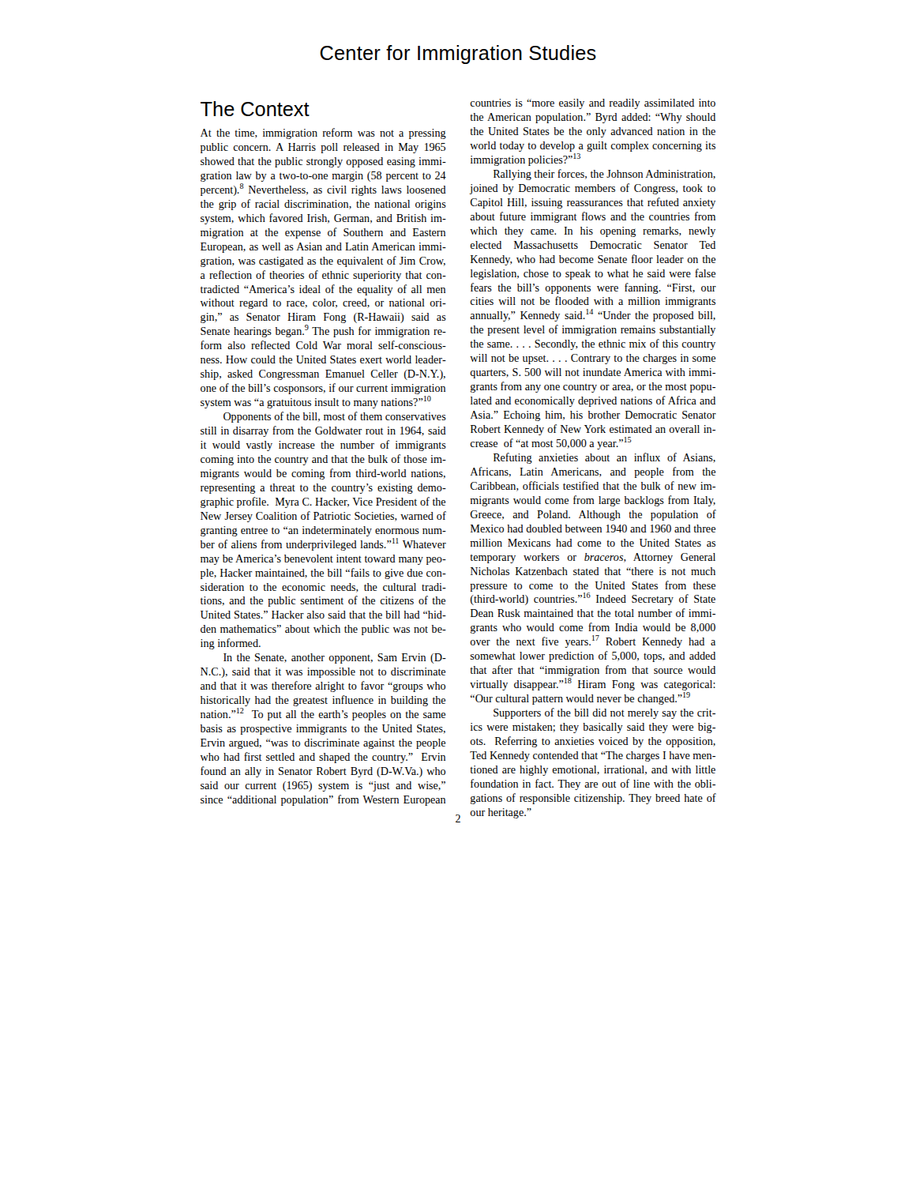Center for Immigration Studies
The Context
At the time, immigration reform was not a pressing public concern. A Harris poll released in May 1965 showed that the public strongly opposed easing immigration law by a two-to-one margin (58 percent to 24 percent).8 Nevertheless, as civil rights laws loosened the grip of racial discrimination, the national origins system, which favored Irish, German, and British immigration at the expense of Southern and Eastern European, as well as Asian and Latin American immigration, was castigated as the equivalent of Jim Crow, a reflection of theories of ethnic superiority that contradicted “America’s ideal of the equality of all men without regard to race, color, creed, or national origin,” as Senator Hiram Fong (R-Hawaii) said as Senate hearings began.9 The push for immigration reform also reflected Cold War moral self-consciousness. How could the United States exert world leadership, asked Congressman Emanuel Celler (D-N.Y.), one of the bill’s cosponsors, if our current immigration system was “a gratuitous insult to many nations?”10
Opponents of the bill, most of them conservatives still in disarray from the Goldwater rout in 1964, said it would vastly increase the number of immigrants coming into the country and that the bulk of those immigrants would be coming from third-world nations, representing a threat to the country’s existing demographic profile. Myra C. Hacker, Vice President of the New Jersey Coalition of Patriotic Societies, warned of granting entree to “an indeterminately enormous number of aliens from underprivileged lands.”11 Whatever may be America’s benevolent intent toward many people, Hacker maintained, the bill “fails to give due consideration to the economic needs, the cultural traditions, and the public sentiment of the citizens of the United States.” Hacker also said that the bill had “hidden mathematics” about which the public was not being informed.
In the Senate, another opponent, Sam Ervin (D-N.C.), said that it was impossible not to discriminate and that it was therefore alright to favor “groups who historically had the greatest influence in building the nation.”12 To put all the earth’s peoples on the same basis as prospective immigrants to the United States, Ervin argued, “was to discriminate against the people who had first settled and shaped the country.” Ervin found an ally in Senator Robert Byrd (D-W.Va.) who said our current (1965) system is “just and wise,” since “additional population” from Western European countries is “more easily and readily assimilated into the American population.” Byrd added: “Why should the United States be the only advanced nation in the world today to develop a guilt complex concerning its immigration policies?”13
Rallying their forces, the Johnson Administration, joined by Democratic members of Congress, took to Capitol Hill, issuing reassurances that refuted anxiety about future immigrant flows and the countries from which they came. In his opening remarks, newly elected Massachusetts Democratic Senator Ted Kennedy, who had become Senate floor leader on the legislation, chose to speak to what he said were false fears the bill’s opponents were fanning. “First, our cities will not be flooded with a million immigrants annually,” Kennedy said.14 “Under the proposed bill, the present level of immigration remains substantially the same. . . . Secondly, the ethnic mix of this country will not be upset. . . . Contrary to the charges in some quarters, S. 500 will not inundate America with immigrants from any one country or area, or the most populated and economically deprived nations of Africa and Asia.” Echoing him, his brother Democratic Senator Robert Kennedy of New York estimated an overall increase of “at most 50,000 a year.”15
Refuting anxieties about an influx of Asians, Africans, Latin Americans, and people from the Caribbean, officials testified that the bulk of new immigrants would come from large backlogs from Italy, Greece, and Poland. Although the population of Mexico had doubled between 1940 and 1960 and three million Mexicans had come to the United States as temporary workers or braceros, Attorney General Nicholas Katzenbach stated that “there is not much pressure to come to the United States from these (third-world) countries.”16 Indeed Secretary of State Dean Rusk maintained that the total number of immigrants who would come from India would be 8,000 over the next five years.17 Robert Kennedy had a somewhat lower prediction of 5,000, tops, and added that after that “immigration from that source would virtually disappear.”18 Hiram Fong was categorical: “Our cultural pattern would never be changed.”19
Supporters of the bill did not merely say the critics were mistaken; they basically said they were bigots. Referring to anxieties voiced by the opposition, Ted Kennedy contended that “The charges I have mentioned are highly emotional, irrational, and with little foundation in fact. They are out of line with the obligations of responsible citizenship. They breed hate of our heritage.”
2